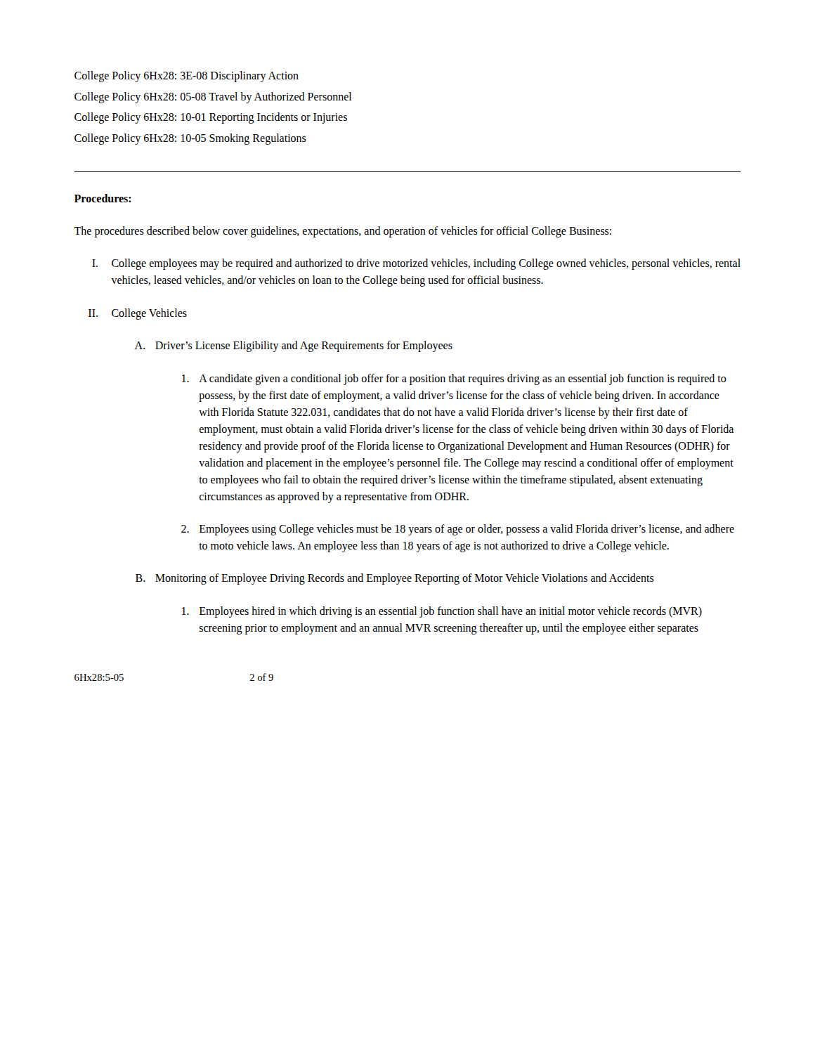College Policy 6Hx28: 3E-08 Disciplinary Action
College Policy 6Hx28: 05-08 Travel by Authorized Personnel
College Policy 6Hx28: 10-01 Reporting Incidents or Injuries
College Policy 6Hx28: 10-05 Smoking Regulations
Procedures:
The procedures described below cover guidelines, expectations, and operation of vehicles for official College Business:
College employees may be required and authorized to drive motorized vehicles, including College owned vehicles, personal vehicles, rental vehicles, leased vehicles, and/or vehicles on loan to the College being used for official business.
College Vehicles
Driver’s License Eligibility and Age Requirements for Employees
A candidate given a conditional job offer for a position that requires driving as an essential job function is required to possess, by the first date of employment, a valid driver’s license for the class of vehicle being driven. In accordance with Florida Statute 322.031, candidates that do not have a valid Florida driver’s license by their first date of employment, must obtain a valid Florida driver’s license for the class of vehicle being driven within 30 days of Florida residency and provide proof of the Florida license to Organizational Development and Human Resources (ODHR) for validation and placement in the employee’s personnel file. The College may rescind a conditional offer of employment to employees who fail to obtain the required driver’s license within the timeframe stipulated, absent extenuating circumstances as approved by a representative from ODHR.
Employees using College vehicles must be 18 years of age or older, possess a valid Florida driver’s license, and adhere to moto vehicle laws. An employee less than 18 years of age is not authorized to drive a College vehicle.
Monitoring of Employee Driving Records and Employee Reporting of Motor Vehicle Violations and Accidents
Employees hired in which driving is an essential job function shall have an initial motor vehicle records (MVR) screening prior to employment and an annual MVR screening thereafter up, until the employee either separates
6Hx28:5-05 2 of 9